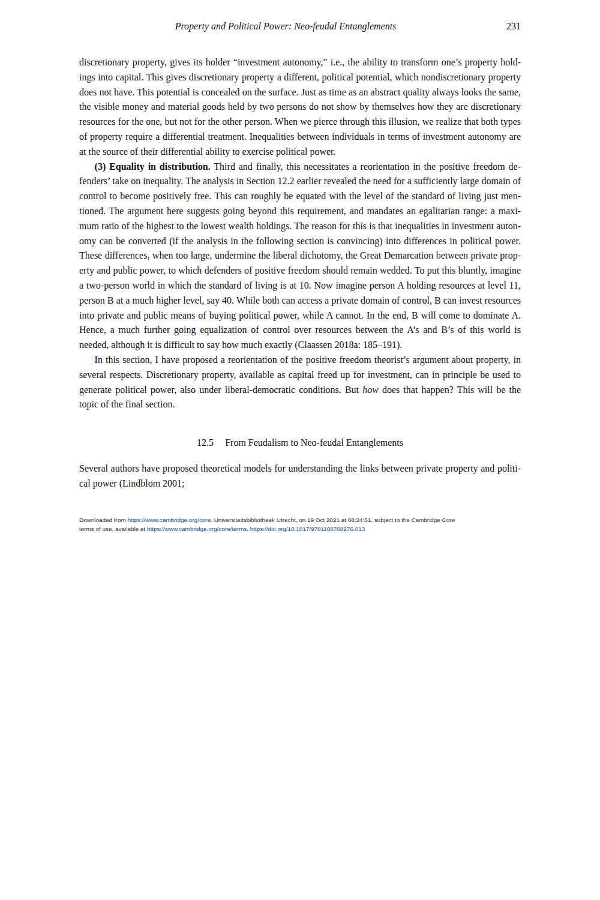Property and Political Power: Neo-feudal Entanglements 231
discretionary property, gives its holder “investment autonomy,” i.e., the ability to transform one’s property holdings into capital. This gives discretionary property a different, political potential, which nondiscretionary property does not have. This potential is concealed on the surface. Just as time as an abstract quality always looks the same, the visible money and material goods held by two persons do not show by themselves how they are discretionary resources for the one, but not for the other person. When we pierce through this illusion, we realize that both types of property require a differential treatment. Inequalities between individuals in terms of investment autonomy are at the source of their differential ability to exercise political power.
(3) Equality in distribution. Third and finally, this necessitates a reorientation in the positive freedom defenders’ take on inequality. The analysis in Section 12.2 earlier revealed the need for a sufficiently large domain of control to become positively free. This can roughly be equated with the level of the standard of living just mentioned. The argument here suggests going beyond this requirement, and mandates an egalitarian range: a maximum ratio of the highest to the lowest wealth holdings. The reason for this is that inequalities in investment autonomy can be converted (if the analysis in the following section is convincing) into differences in political power. These differences, when too large, undermine the liberal dichotomy, the Great Demarcation between private property and public power, to which defenders of positive freedom should remain wedded. To put this bluntly, imagine a two-person world in which the standard of living is at 10. Now imagine person A holding resources at level 11, person B at a much higher level, say 40. While both can access a private domain of control, B can invest resources into private and public means of buying political power, while A cannot. In the end, B will come to dominate A. Hence, a much further going equalization of control over resources between the A’s and B’s of this world is needed, although it is difficult to say how much exactly (Claassen 2018a: 185–191).
In this section, I have proposed a reorientation of the positive freedom theorist’s argument about property, in several respects. Discretionary property, available as capital freed up for investment, can in principle be used to generate political power, also under liberal-democratic conditions. But how does that happen? This will be the topic of the final section.
12.5 From Feudalism to Neo-feudal Entanglements
Several authors have proposed theoretical models for understanding the links between private property and political power (Lindblom 2001;
Downloaded from https://www.cambridge.org/core. Universiteitsbibliotheek Utrecht, on 19 Oct 2021 at 08:24:51, subject to the Cambridge Core
terms of use, available at https://www.cambridge.org/core/terms. https://doi.org/10.1017/9781108768276.013